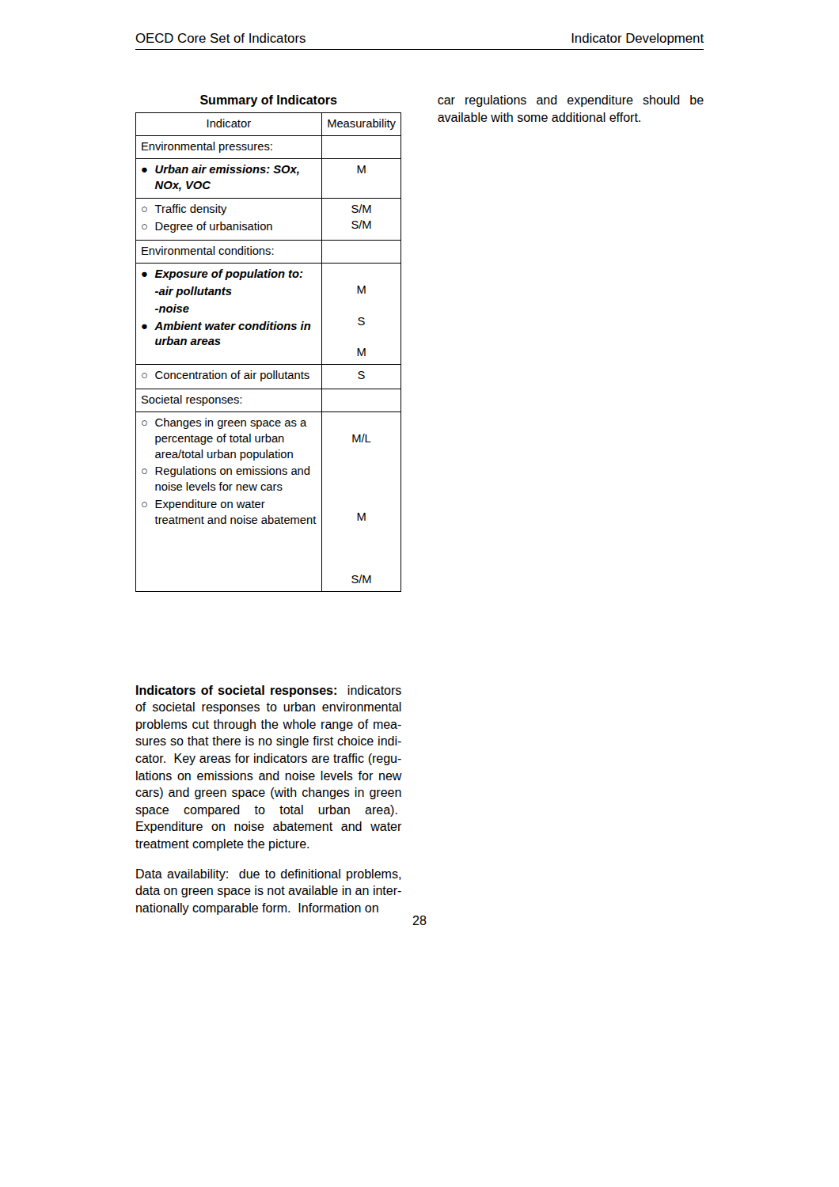OECD Core Set of Indicators Indicator Development
Summary of Indicators
| Indicator | Measurability |
| --- | --- |
| Environmental pressures: | |
| Urban air emissions: SOx, NOx, VOC | M |
| Traffic density Degree of urbanisation | S/M S/M |
| Environmental conditions: | |
| Exposure of population to: -air pollutants -noise Ambient water conditions in urban areas | M S M |
| Concentration of air pollutants | S |
| Societal responses: | |
| Changes in green space as a percentage of total urban area/total urban population Regulations on emissions and noise levels for new cars Expenditure on water treatment and noise abatement | M/L M S/M |
Indicators of societal responses: indicators of societal responses to urban environmental problems cut through the whole range of measures so that there is no single first choice indicator. Key areas for indicators are traffic (regulations on emissions and noise levels for new cars) and green space (with changes in green space compared to total urban area). Expenditure on noise abatement and water treatment complete the picture.
Data availability: due to definitional problems, data on green space is not available in an internationally comparable form. Information on
car regulations and expenditure should be available with some additional effort.
28